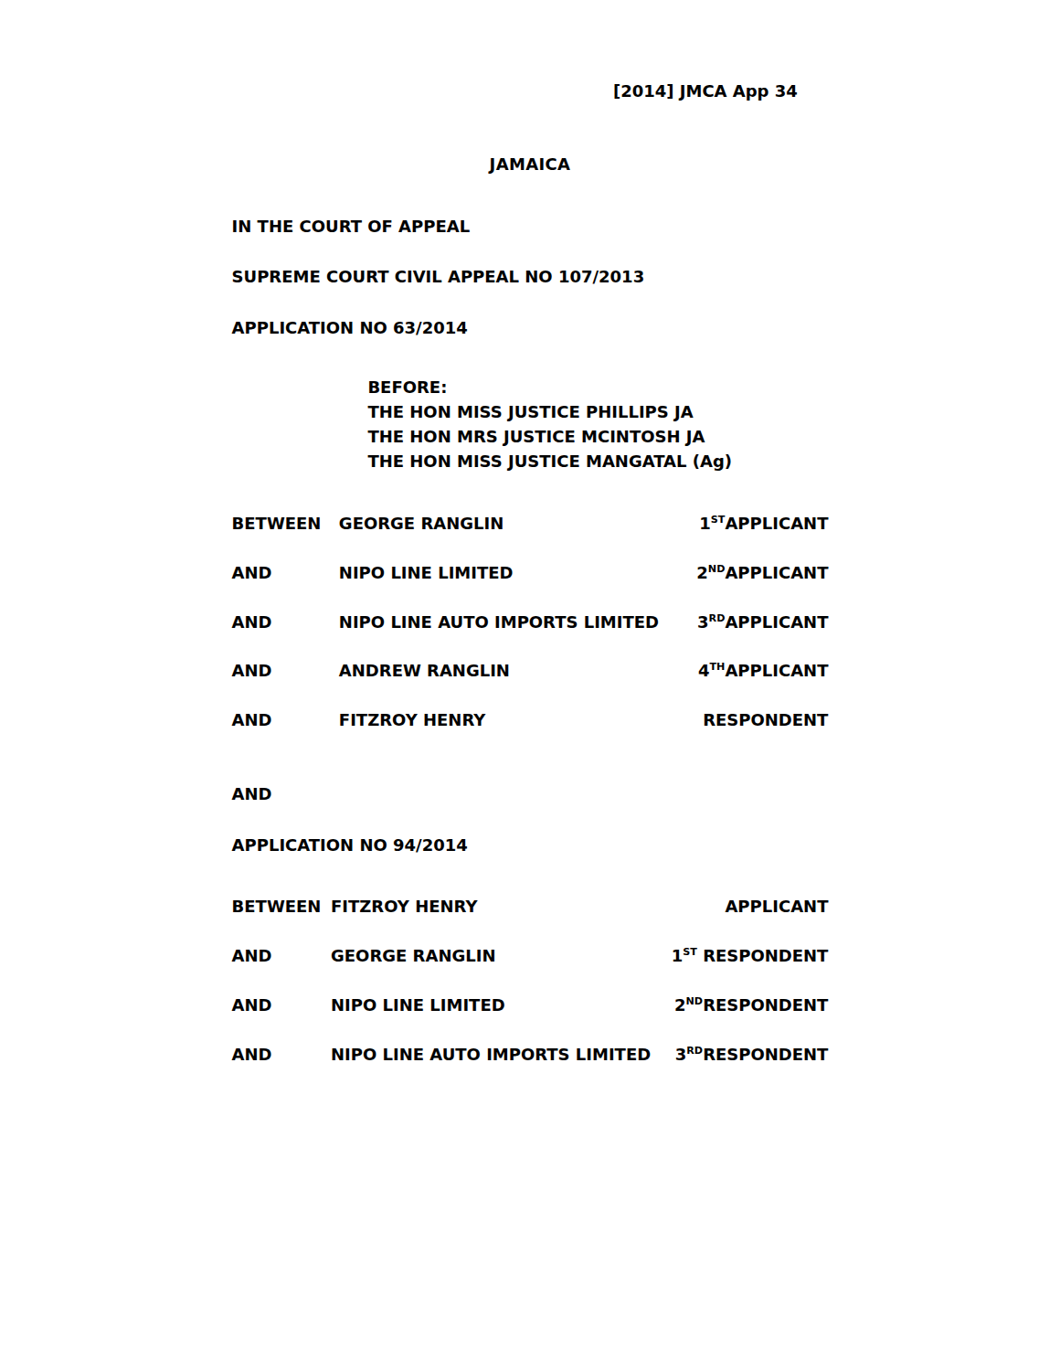[2014] JMCA App 34
JAMAICA
IN THE COURT OF APPEAL
SUPREME COURT CIVIL APPEAL NO 107/2013
APPLICATION NO 63/2014
BEFORE: THE HON MISS JUSTICE PHILLIPS JA THE HON MRS JUSTICE MCINTOSH JA THE HON MISS JUSTICE MANGATAL (Ag)
| BETWEEN | GEORGE RANGLIN | 1 ST APPLICANT |
| AND | NIPO LINE LIMITED | 2 ND APPLICANT |
| AND | NIPO LINE AUTO IMPORTS LIMITED | 3 RD APPLICANT |
| AND | ANDREW RANGLIN | 4 TH APPLICANT |
| AND | FITZROY HENRY | RESPONDENT |
AND
APPLICATION NO 94/2014
| BETWEEN | FITZROY HENRY | APPLICANT |
| AND | GEORGE RANGLIN | 1 ST RESPONDENT |
| AND | NIPO LINE LIMITED | 2 ND RESPONDENT |
| AND | NIPO LINE AUTO IMPORTS LIMITED | 3 RD RESPONDENT |